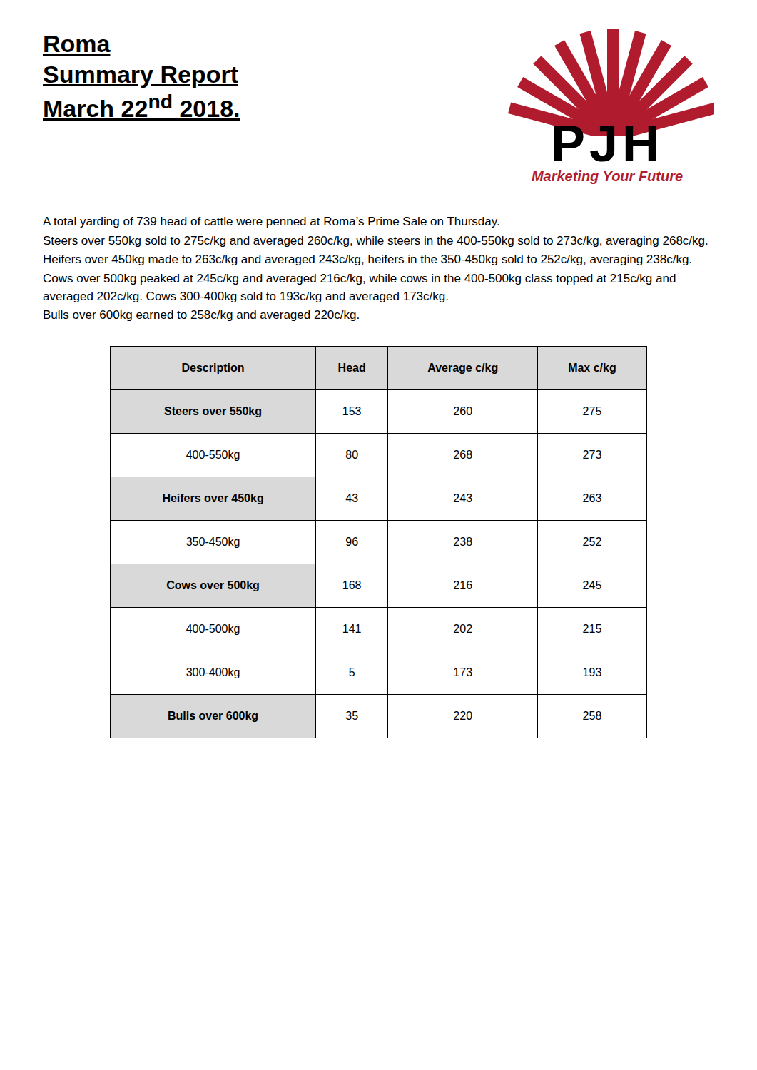Roma
Summary Report
March 22nd 2018.
PJH
Marketing Your Future
A total yarding of 739 head of cattle were penned at Roma’s Prime Sale on Thursday.
Steers over 550kg sold to 275c/kg and averaged 260c/kg, while steers in the 400-550kg sold to 273c/kg, averaging 268c/kg.
Heifers over 450kg made to 263c/kg and averaged 243c/kg, heifers in the 350-450kg sold to 252c/kg, averaging 238c/kg.
Cows over 500kg peaked at 245c/kg and averaged 216c/kg, while cows in the 400-500kg class topped at 215c/kg and averaged 202c/kg. Cows 300-400kg sold to 193c/kg and averaged 173c/kg.
Bulls over 600kg earned to 258c/kg and averaged 220c/kg.
| Description | Head | Average c/kg | Max c/kg |
| --- | --- | --- | --- |
| Steers over 550kg | 153 | 260 | 275 |
| 400-550kg | 80 | 268 | 273 |
| Heifers over 450kg | 43 | 243 | 263 |
| 350-450kg | 96 | 238 | 252 |
| Cows over 500kg | 168 | 216 | 245 |
| 400-500kg | 141 | 202 | 215 |
| 300-400kg | 5 | 173 | 193 |
| Bulls over 600kg | 35 | 220 | 258 |